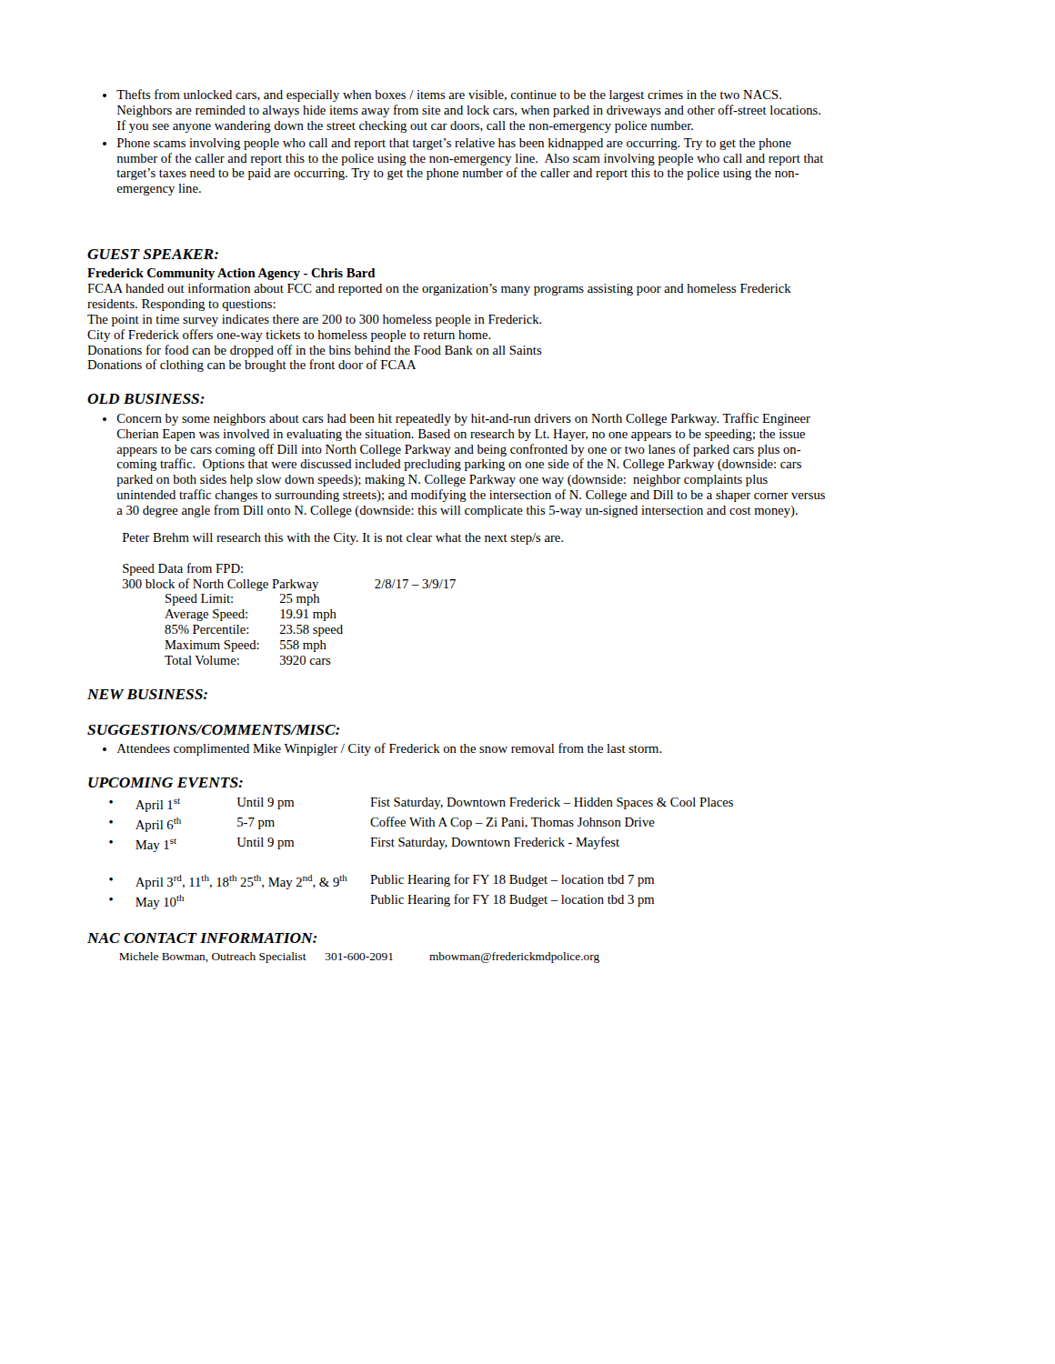Thefts from unlocked cars, and especially when boxes / items are visible, continue to be the largest crimes in the two NACS. Neighbors are reminded to always hide items away from site and lock cars, when parked in driveways and other off-street locations. If you see anyone wandering down the street checking out car doors, call the non-emergency police number.
Phone scams involving people who call and report that target’s relative has been kidnapped are occurring. Try to get the phone number of the caller and report this to the police using the non-emergency line. Also scam involving people who call and report that target’s taxes need to be paid are occurring. Try to get the phone number of the caller and report this to the police using the non-emergency line.
GUEST SPEAKER:
Frederick Community Action Agency - Chris Bard
FCAA handed out information about FCC and reported on the organization’s many programs assisting poor and homeless Frederick residents. Responding to questions:
The point in time survey indicates there are 200 to 300 homeless people in Frederick.
City of Frederick offers one-way tickets to homeless people to return home.
Donations for food can be dropped off in the bins behind the Food Bank on all Saints
Donations of clothing can be brought the front door of FCAA
OLD BUSINESS:
Concern by some neighbors about cars had been hit repeatedly by hit-and-run drivers on North College Parkway. Traffic Engineer Cherian Eapen was involved in evaluating the situation. Based on research by Lt. Hayer, no one appears to be speeding; the issue appears to be cars coming off Dill into North College Parkway and being confronted by one or two lanes of parked cars plus on-coming traffic. Options that were discussed included precluding parking on one side of the N. College Parkway (downside: cars parked on both sides help slow down speeds); making N. College Parkway one way (downside: neighbor complaints plus unintended traffic changes to surrounding streets); and modifying the intersection of N. College and Dill to be a shaper corner versus a 30 degree angle from Dill onto N. College (downside: this will complicate this 5-way un-signed intersection and cost money).
Peter Brehm will research this with the City. It is not clear what the next step/s are.
Speed Data from FPD:
300 block of North College Parkway2/8/17 – 3/9/17
Speed Limit: 25 mph
Average Speed: 19.91 mph
85% Percentile: 23.58 speed
Maximum Speed: 558 mph
Total Volume: 3920 cars
NEW BUSINESS:
SUGGESTIONS/COMMENTS/MISC:
Attendees complimented Mike Winpigler / City of Frederick on the snow removal from the last storm.
UPCOMING EVENTS:
| • | April 1 st | Until 9 pm | Fist Saturday, Downtown Frederick – Hidden Spaces & Cool Places |
| • | April 6 th | 5-7 pm | Coffee With A Cop – Zi Pani, Thomas Johnson Drive |
| • | May 1 st | Until 9 pm | First Saturday, Downtown Frederick - Mayfest |
| • | April 3 rd , 11 th , 18 th 25 th , May 2 nd , & 9 th | Public Hearing for FY 18 Budget – location tbd 7 pm |
| • | May 10 th | Public Hearing for FY 18 Budget – location tbd 3 pm |
NAC CONTACT INFORMATION:
Michele Bowman, Outreach Specialist 301-600-2091 mbowman@frederickmdpolice.org